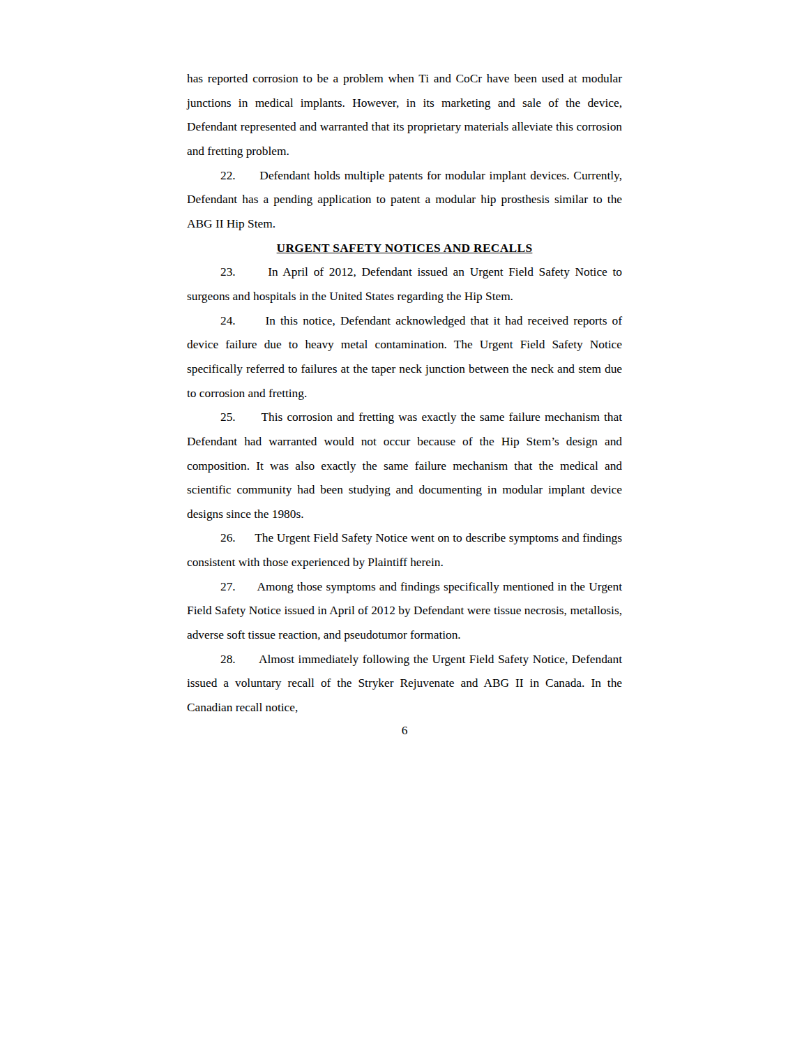has reported corrosion to be a problem when Ti and CoCr have been used at modular junctions in medical implants. However, in its marketing and sale of the device, Defendant represented and warranted that its proprietary materials alleviate this corrosion and fretting problem.
22. Defendant holds multiple patents for modular implant devices. Currently, Defendant has a pending application to patent a modular hip prosthesis similar to the ABG II Hip Stem.
URGENT SAFETY NOTICES AND RECALLS
23. In April of 2012, Defendant issued an Urgent Field Safety Notice to surgeons and hospitals in the United States regarding the Hip Stem.
24. In this notice, Defendant acknowledged that it had received reports of device failure due to heavy metal contamination. The Urgent Field Safety Notice specifically referred to failures at the taper neck junction between the neck and stem due to corrosion and fretting.
25. This corrosion and fretting was exactly the same failure mechanism that Defendant had warranted would not occur because of the Hip Stem’s design and composition. It was also exactly the same failure mechanism that the medical and scientific community had been studying and documenting in modular implant device designs since the 1980s.
26. The Urgent Field Safety Notice went on to describe symptoms and findings consistent with those experienced by Plaintiff herein.
27. Among those symptoms and findings specifically mentioned in the Urgent Field Safety Notice issued in April of 2012 by Defendant were tissue necrosis, metallosis, adverse soft tissue reaction, and pseudotumor formation.
28. Almost immediately following the Urgent Field Safety Notice, Defendant issued a voluntary recall of the Stryker Rejuvenate and ABG II in Canada. In the Canadian recall notice,
6